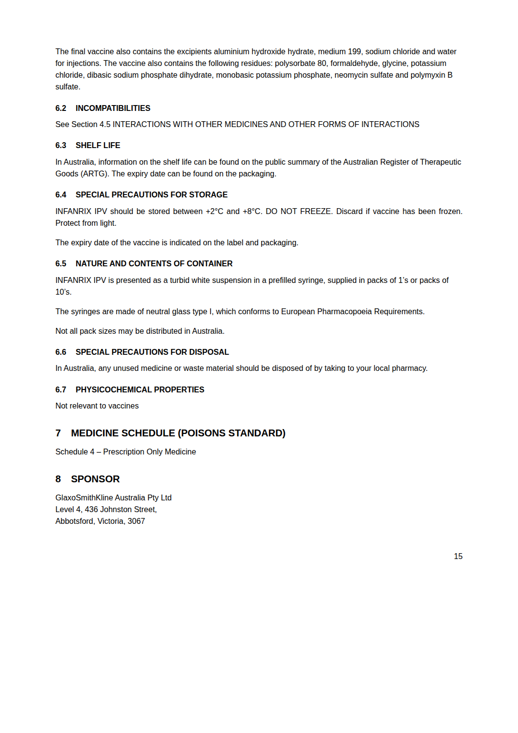The final vaccine also contains the excipients aluminium hydroxide hydrate, medium 199, sodium chloride and water for injections. The vaccine also contains the following residues: polysorbate 80, formaldehyde, glycine, potassium chloride, dibasic sodium phosphate dihydrate, monobasic potassium phosphate, neomycin sulfate and polymyxin B sulfate.
6.2 INCOMPATIBILITIES
See Section 4.5 INTERACTIONS WITH OTHER MEDICINES AND OTHER FORMS OF INTERACTIONS
6.3 SHELF LIFE
In Australia, information on the shelf life can be found on the public summary of the Australian Register of Therapeutic Goods (ARTG). The expiry date can be found on the packaging.
6.4 SPECIAL PRECAUTIONS FOR STORAGE
INFANRIX IPV should be stored between +2°C and +8°C. DO NOT FREEZE. Discard if vaccine has been frozen. Protect from light.
The expiry date of the vaccine is indicated on the label and packaging.
6.5 NATURE AND CONTENTS OF CONTAINER
INFANRIX IPV is presented as a turbid white suspension in a prefilled syringe, supplied in packs of 1’s or packs of 10’s.
The syringes are made of neutral glass type I, which conforms to European Pharmacopoeia Requirements.
Not all pack sizes may be distributed in Australia.
6.6 SPECIAL PRECAUTIONS FOR DISPOSAL
In Australia, any unused medicine or waste material should be disposed of by taking to your local pharmacy.
6.7 PHYSICOCHEMICAL PROPERTIES
Not relevant to vaccines
7 MEDICINE SCHEDULE (POISONS STANDARD)
Schedule 4 – Prescription Only Medicine
8 SPONSOR
GlaxoSmithKline Australia Pty Ltd
Level 4, 436 Johnston Street,
Abbotsford, Victoria, 3067
15